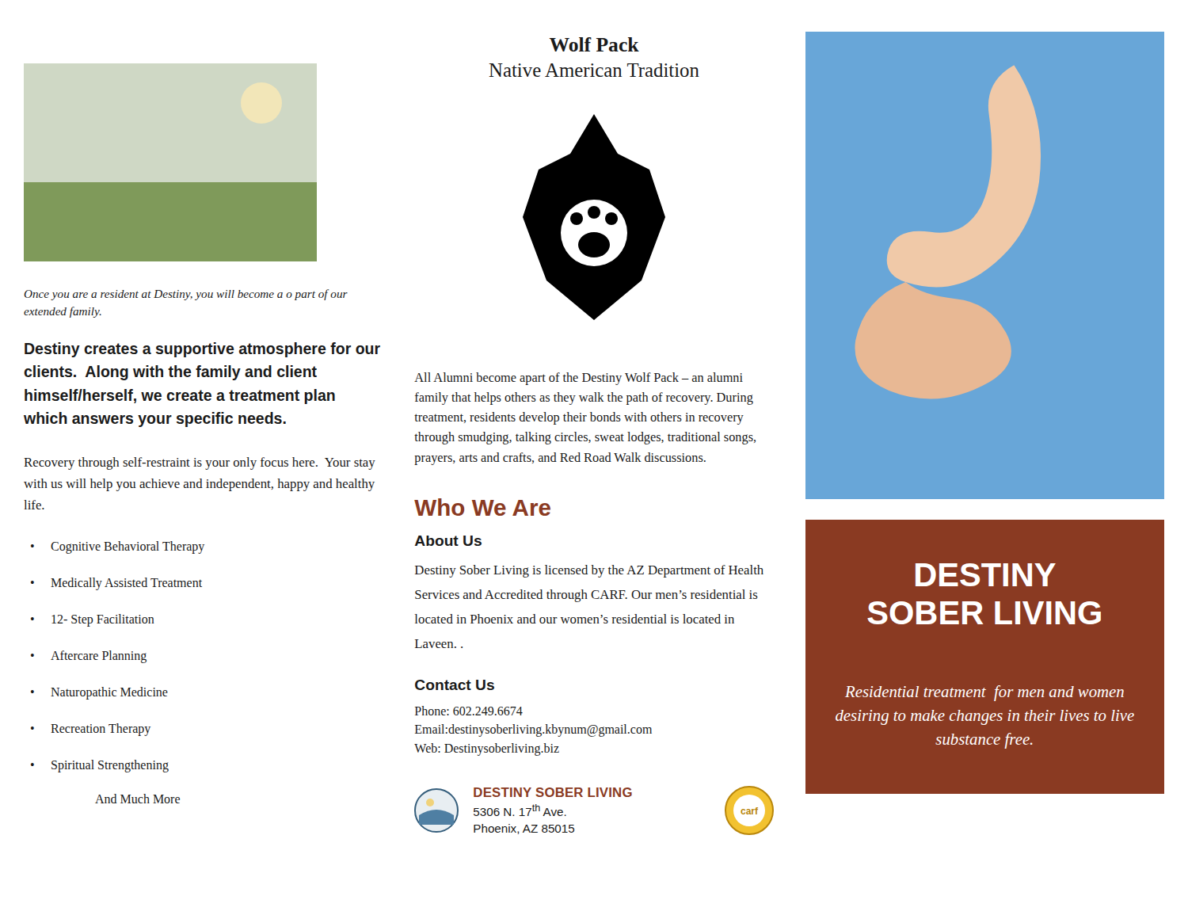Once you are a resident at Destiny, you will become a o part of our extended family.
Destiny creates a supportive atmosphere for our clients. Along with the family and client himself/herself, we create a treatment plan which answers your specific needs.
Recovery through self-restraint is your only focus here. Your stay with us will help you achieve and independent, happy and healthy life.
Cognitive Behavioral Therapy
Medically Assisted Treatment
12- Step Facilitation
Aftercare Planning
Naturopathic Medicine
Recreation Therapy
Spiritual Strengthening
And Much More
Wolf Pack Native American Tradition
All Alumni become apart of the Destiny Wolf Pack – an alumni family that helps others as they walk the path of recovery. During treatment, residents develop their bonds with others in recovery through smudging, talking circles, sweat lodges, traditional songs, prayers, arts and crafts, and Red Road Walk discussions.
Who We Are
About Us
Destiny Sober Living is licensed by the AZ Department of Health Services and Accredited through CARF. Our men’s residential is located in Phoenix and our women’s residential is located in Laveen. .
Contact Us
Phone: 602.249.6674
Email:destinysoberliving.kbynum@gmail.com
Web: Destinysoberliving.biz
DESTINY SOBER LIVING
5306 N. 17th Ave.
Phoenix, AZ 85015
DESTINY
SOBER LIVING
Residential treatment for men and women desiring to make changes in their lives to live substance free.